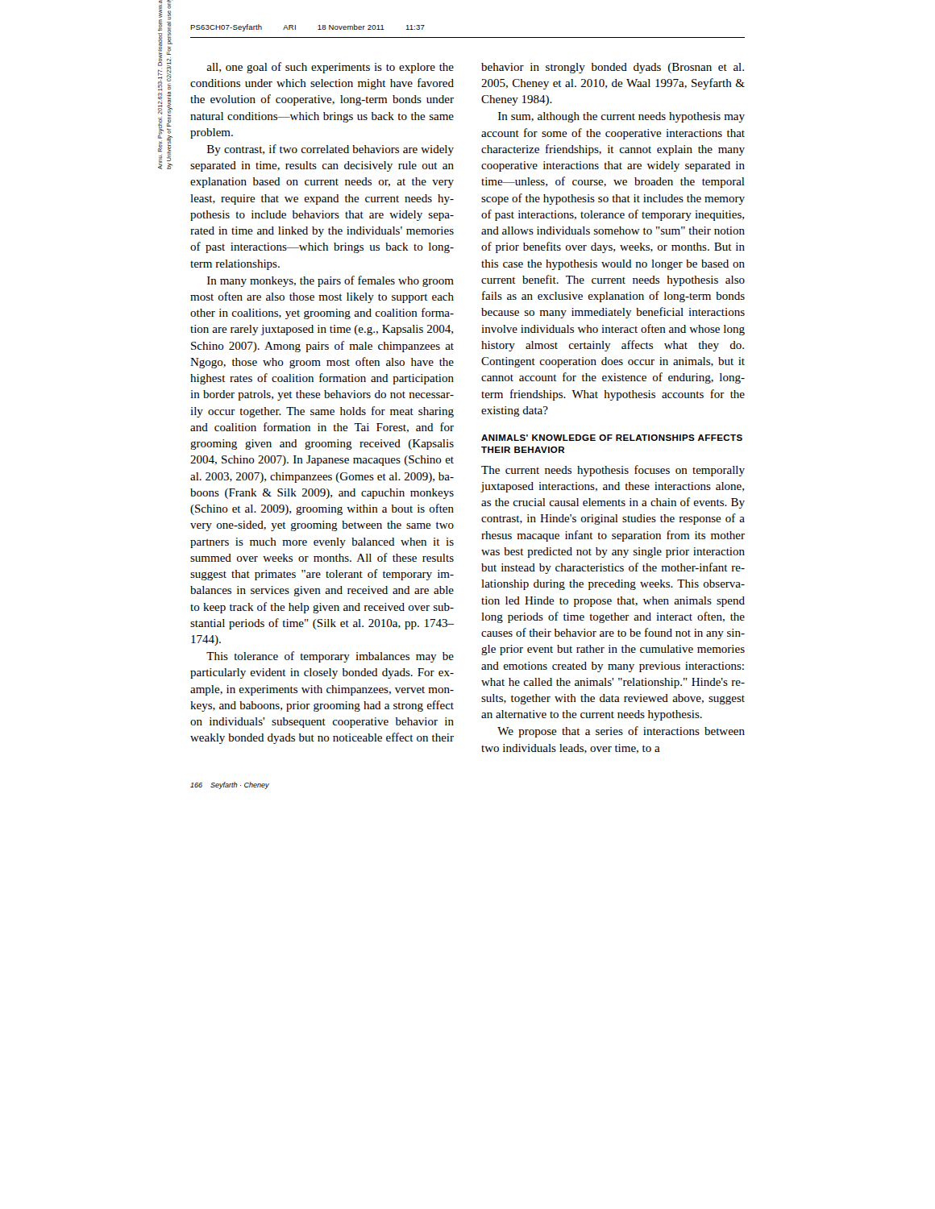PS63CH07-Seyfarth ARI 18 November 201111:37
Annu. Rev. Psychol. 2012.63:153-177. Downloaded from www.annualreviews.org
by University of Pennsylvania on 02/23/12. For personal use only.
all, one goal of such experiments is to explore the conditions under which selection might have favored the evolution of cooperative, long-term bonds under natural conditions—which brings us back to the same problem.
By contrast, if two correlated behaviors are widely separated in time, results can decisively rule out an explanation based on current needs or, at the very least, require that we expand the current needs hypothesis to include behaviors that are widely separated in time and linked by the individuals' memories of past interactions—which brings us back to long-term relationships.
In many monkeys, the pairs of females who groom most often are also those most likely to support each other in coalitions, yet grooming and coalition formation are rarely juxtaposed in time (e.g., Kapsalis 2004, Schino 2007). Among pairs of male chimpanzees at Ngogo, those who groom most often also have the highest rates of coalition formation and participation in border patrols, yet these behaviors do not necessarily occur together. The same holds for meat sharing and coalition formation in the Tai Forest, and for grooming given and grooming received (Kapsalis 2004, Schino 2007). In Japanese macaques (Schino et al. 2003, 2007), chimpanzees (Gomes et al. 2009), baboons (Frank & Silk 2009), and capuchin monkeys (Schino et al. 2009), grooming within a bout is often very one-sided, yet grooming between the same two partners is much more evenly balanced when it is summed over weeks or months. All of these results suggest that primates "are tolerant of temporary imbalances in services given and received and are able to keep track of the help given and received over substantial periods of time" (Silk et al. 2010a, pp. 1743–1744).
This tolerance of temporary imbalances may be particularly evident in closely bonded dyads. For example, in experiments with chimpanzees, vervet monkeys, and baboons, prior grooming had a strong effect on individuals' subsequent cooperative behavior in weakly bonded dyads but no noticeable effect on their behavior in strongly bonded dyads (Brosnan et al. 2005, Cheney et al. 2010, de Waal 1997a, Seyfarth & Cheney 1984).
In sum, although the current needs hypothesis may account for some of the cooperative interactions that characterize friendships, it cannot explain the many cooperative interactions that are widely separated in time—unless, of course, we broaden the temporal scope of the hypothesis so that it includes the memory of past interactions, tolerance of temporary inequities, and allows individuals somehow to "sum" their notion of prior benefits over days, weeks, or months. But in this case the hypothesis would no longer be based on current benefit. The current needs hypothesis also fails as an exclusive explanation of long-term bonds because so many immediately beneficial interactions involve individuals who interact often and whose long history almost certainly affects what they do. Contingent cooperation does occur in animals, but it cannot account for the existence of enduring, long-term friendships. What hypothesis accounts for the existing data?
ANIMALS' KNOWLEDGE OF RELATIONSHIPS AFFECTS THEIR BEHAVIOR
The current needs hypothesis focuses on temporally juxtaposed interactions, and these interactions alone, as the crucial causal elements in a chain of events. By contrast, in Hinde's original studies the response of a rhesus macaque infant to separation from its mother was best predicted not by any single prior interaction but instead by characteristics of the mother-infant relationship during the preceding weeks. This observation led Hinde to propose that, when animals spend long periods of time together and interact often, the causes of their behavior are to be found not in any single prior event but rather in the cumulative memories and emotions created by many previous interactions: what he called the animals' "relationship." Hinde's results, together with the data reviewed above, suggest an alternative to the current needs hypothesis.
We propose that a series of interactions between two individuals leads, over time, to a
166 Seyfarth · Cheney